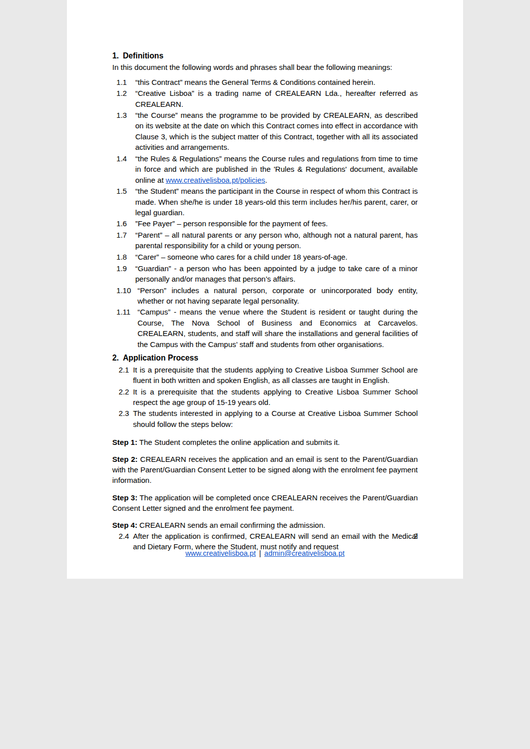1. Definitions
In this document the following words and phrases shall bear the following meanings:
1.1“this Contract” means the General Terms & Conditions contained herein.
1.2“Creative Lisboa” is a trading name of CREALEARN Lda., hereafter referred as CREALEARN.
1.3“the Course” means the programme to be provided by CREALEARN, as described on its website at the date on which this Contract comes into effect in accordance with Clause 3, which is the subject matter of this Contract, together with all its associated activities and arrangements.
1.4“the Rules & Regulations” means the Course rules and regulations from time to time in force and which are published in the 'Rules & Regulations' document, available online at www.creativelisboa.pt/policies.
1.5“the Student” means the participant in the Course in respect of whom this Contract is made. When she/he is under 18 years-old this term includes her/his parent, carer, or legal guardian.
1.6”Fee Payer” – person responsible for the payment of fees.
1.7“Parent” – all natural parents or any person who, although not a natural parent, has parental responsibility for a child or young person.
1.8“Carer” – someone who cares for a child under 18 years-of-age.
1.9“Guardian” - a person who has been appointed by a judge to take care of a minor personally and/or manages that person’s affairs.
1.10“Person” includes a natural person, corporate or unincorporated body entity, whether or not having separate legal personality.
1.11“Campus” - means the venue where the Student is resident or taught during the Course, The Nova School of Business and Economics at Carcavelos. CREALEARN, students, and staff will share the installations and general facilities of the Campus with the Campus’ staff and students from other organisations.
2. Application Process
2.1 It is a prerequisite that the students applying to Creative Lisboa Summer School are fluent in both written and spoken English, as all classes are taught in English.
2.2 It is a prerequisite that the students applying to Creative Lisboa Summer School respect the age group of 15-19 years old.
2.3 The students interested in applying to a Course at Creative Lisboa Summer School should follow the steps below:
Step 1: The Student completes the online application and submits it.
Step 2: CREALEARN receives the application and an email is sent to the Parent/Guardian with the Parent/Guardian Consent Letter to be signed along with the enrolment fee payment information.
Step 3: The application will be completed once CREALEARN receives the Parent/Guardian Consent Letter signed and the enrolment fee payment.
Step 4: CREALEARN sends an email confirming the admission.
2.4 After the application is confirmed, CREALEARN will send an email with the Medical and Dietary Form, where the Student, must notify and request
2
www.creativelisboa.pt|admin@creativelisboa.pt